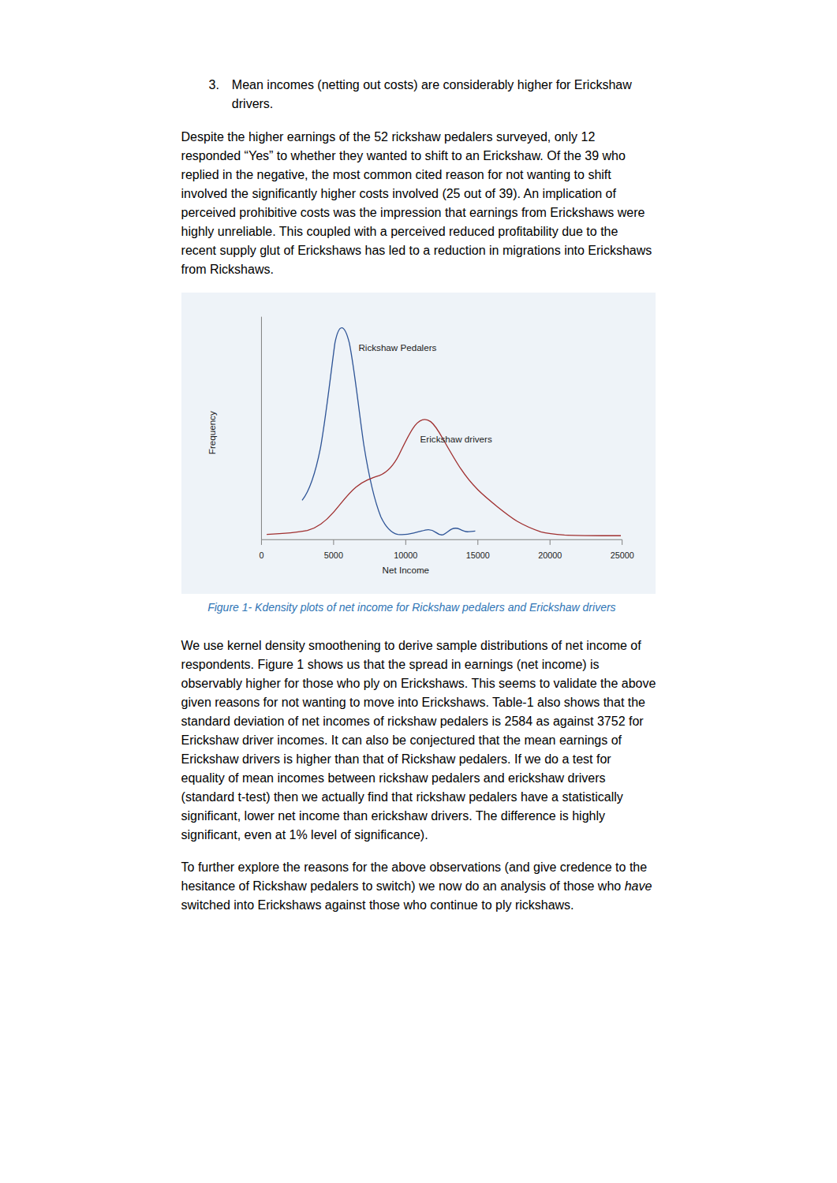Mean incomes (netting out costs) are considerably higher for Erickshaw drivers.
Despite the higher earnings of the 52 rickshaw pedalers surveyed, only 12 responded “Yes” to whether they wanted to shift to an Erickshaw. Of the 39 who replied in the negative, the most common cited reason for not wanting to shift involved the significantly higher costs involved (25 out of 39). An implication of perceived prohibitive costs was the impression that earnings from Erickshaws were highly unreliable. This coupled with a perceived reduced profitability due to the recent supply glut of Erickshaws has led to a reduction in migrations into Erickshaws from Rickshaws.
Frequency 0 5000 10000 15000 20000 25000 Net Income Rickshaw Pedalers Erickshaw drivers
Figure 1- Kdensity plots of net income for Rickshaw pedalers and Erickshaw drivers
We use kernel density smoothening to derive sample distributions of net income of respondents. Figure 1 shows us that the spread in earnings (net income) is observably higher for those who ply on Erickshaws. This seems to validate the above given reasons for not wanting to move into Erickshaws. Table-1 also shows that the standard deviation of net incomes of rickshaw pedalers is 2584 as against 3752 for Erickshaw driver incomes. It can also be conjectured that the mean earnings of Erickshaw drivers is higher than that of Rickshaw pedalers. If we do a test for equality of mean incomes between rickshaw pedalers and erickshaw drivers (standard t-test) then we actually find that rickshaw pedalers have a statistically significant, lower net income than erickshaw drivers. The difference is highly significant, even at 1% level of significance).
To further explore the reasons for the above observations (and give credence to the hesitance of Rickshaw pedalers to switch) we now do an analysis of those who have switched into Erickshaws against those who continue to ply rickshaws.